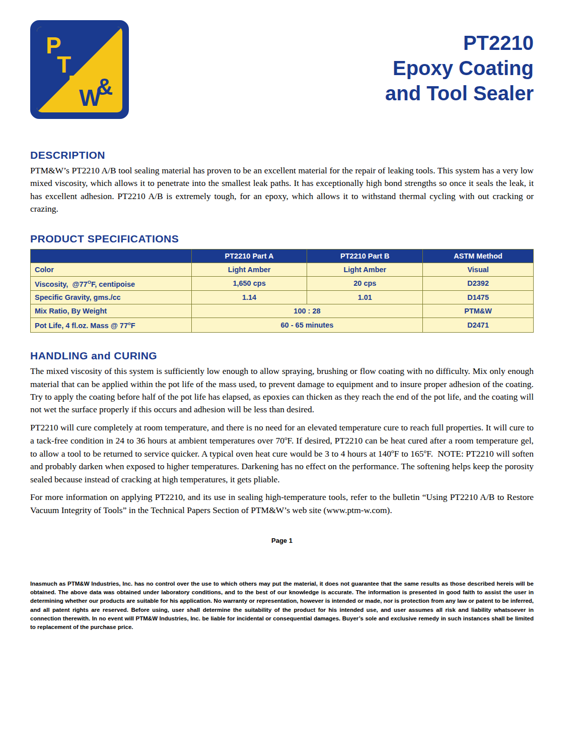P T M & W
PT2210
Epoxy Coating
and Tool Sealer
DESCRIPTION
PTM&W’s PT2210 A/B tool sealing material has proven to be an excellent material for the repair of leaking tools. This system has a very low mixed viscosity, which allows it to penetrate into the smallest leak paths. It has exceptionally high bond strengths so once it seals the leak, it has excellent adhesion. PT2210 A/B is extremely tough, for an epoxy, which allows it to withstand thermal cycling with out cracking or crazing.
PRODUCT SPECIFICATIONS
| | PT2210 Part A | PT2210 Part B | ASTM Method |
| --- | --- | --- | --- |
| Color | Light Amber | Light Amber | Visual |
| Viscosity, @77 O F, centipoise | 1,650 cps | 20 cps | D2392 |
| Specific Gravity, gms./cc | 1.14 | 1.01 | D1475 |
| Mix Ratio, By Weight | 100 : 28 | PTM&W |
| Pot Life, 4 fl.oz. Mass @ 77 o F | 60 - 65 minutes | D2471 |
HANDLING and CURING
The mixed viscosity of this system is sufficiently low enough to allow spraying, brushing or flow coating with no difficulty. Mix only enough material that can be applied within the pot life of the mass used, to prevent damage to equipment and to insure proper adhesion of the coating. Try to apply the coating before half of the pot life has elapsed, as epoxies can thicken as they reach the end of the pot life, and the coating will not wet the surface properly if this occurs and adhesion will be less than desired.
PT2210 will cure completely at room temperature, and there is no need for an elevated temperature cure to reach full properties. It will cure to a tack-free condition in 24 to 36 hours at ambient temperatures over 70oF. If desired, PT2210 can be heat cured after a room temperature gel, to allow a tool to be returned to service quicker. A typical oven heat cure would be 3 to 4 hours at 140oF to 165oF. NOTE: PT2210 will soften and probably darken when exposed to higher temperatures. Darkening has no effect on the performance. The softening helps keep the porosity sealed because instead of cracking at high temperatures, it gets pliable.
For more information on applying PT2210, and its use in sealing high-temperature tools, refer to the bulletin “Using PT2210 A/B to Restore Vacuum Integrity of Tools” in the Technical Papers Section of PTM&W’s web site (www.ptm-w.com).
Page 1
Inasmuch as PTM&W Industries, Inc. has no control over the use to which others may put the material, it does not guarantee that the same results as those described hereis will be obtained. The above data was obtained under laboratory conditions, and to the best of our knowledge is accurate. The information is presented in good faith to assist the user in determining whether our products are suitable for his application. No warranty or representation, however is intended or made, nor is protection from any law or patent to be inferred, and all patent rights are reserved. Before using, user shall determine the suitability of the product for his intended use, and user assumes all risk and liability whatsoever in connection therewith. In no event will PTM&W Industries, Inc. be liable for incidental or consequential damages. Buyer’s sole and exclusive remedy in such instances shall be limited to replacement of the purchase price.